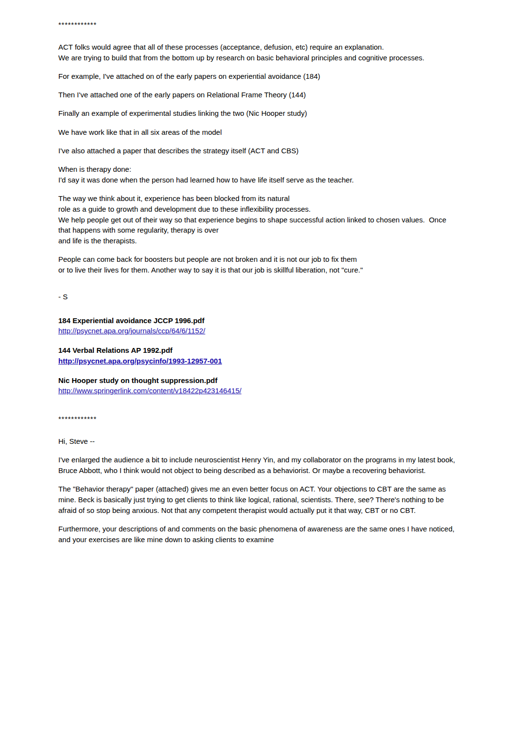************
ACT folks would agree that all of these processes (acceptance, defusion, etc) require an explanation.
We are trying to build that from the bottom up by research on basic behavioral principles and cognitive processes.
For example, I've attached on of the early papers on experiential avoidance (184)
Then I've attached one of the early papers on Relational Frame Theory (144)
Finally an example of experimental studies linking the two (Nic Hooper study)
We have work like that in all six areas of the model
I've also attached a paper that describes the strategy itself (ACT and CBS)
When is therapy done:
I'd say it was done when the person had learned how to have life itself serve as the teacher.
The way we think about it, experience has been blocked from its natural
role as a guide to growth and development due to these inflexibility processes.
We help people get out of their way so that experience begins to shape successful action linked to chosen values. Once that happens with some regularity, therapy is over
and life is the therapists.
People can come back for boosters but people are not broken and it is not our job to fix them
or to live their lives for them. Another way to say it is that our job is skillful liberation, not "cure."
- S
184 Experiential avoidance JCCP 1996.pdf
http://psycnet.apa.org/journals/ccp/64/6/1152/
144 Verbal Relations AP 1992.pdf
http://psycnet.apa.org/psycinfo/1993-12957-001
Nic Hooper study on thought suppression.pdf
http://www.springerlink.com/content/v18422p423146415/
************
Hi, Steve --
I've enlarged the audience a bit to include neuroscientist Henry Yin, and my collaborator on the programs in my latest book, Bruce Abbott, who I think would not object to being described as a behaviorist. Or maybe a recovering behaviorist.
The "Behavior therapy" paper (attached) gives me an even better focus on ACT. Your objections to CBT are the same as mine. Beck is basically just trying to get clients to think like logical, rational, scientists. There, see? There's nothing to be afraid of so stop being anxious. Not that any competent therapist would actually put it that way, CBT or no CBT.
Furthermore, your descriptions of and comments on the basic phenomena of awareness are the same ones I have noticed, and your exercises are like mine down to asking clients to examine